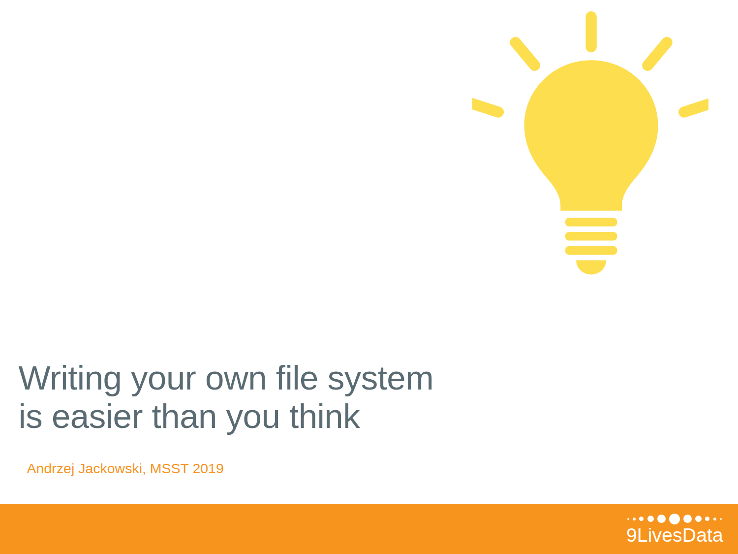Writing your own file system
is easier than you think
Andrzej Jackowski, MSST 2019
9LivesData